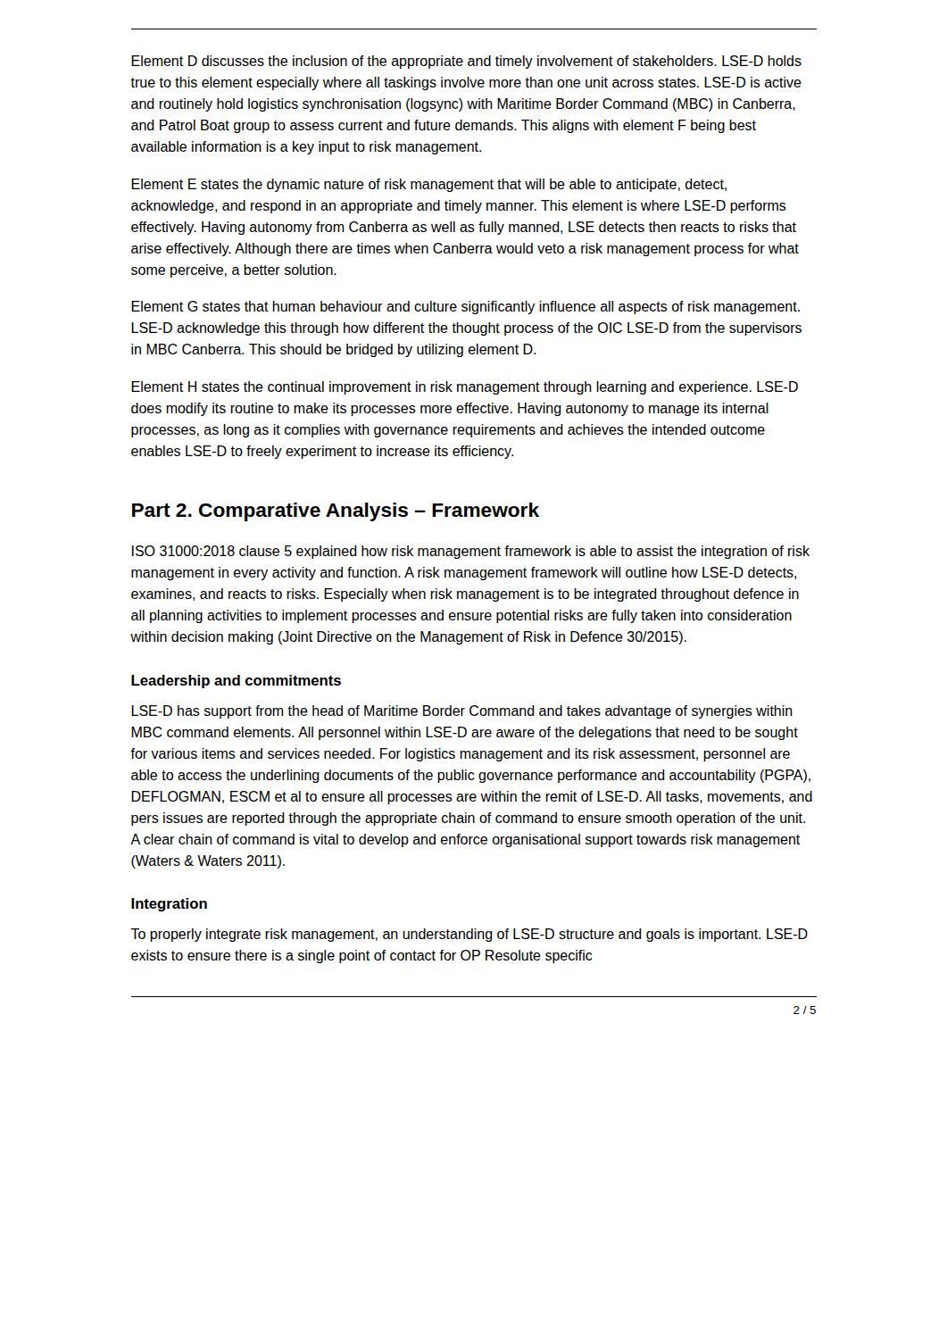Element D discusses the inclusion of the appropriate and timely involvement of stakeholders. LSE-D holds true to this element especially where all taskings involve more than one unit across states. LSE-D is active and routinely hold logistics synchronisation (logsync) with Maritime Border Command (MBC) in Canberra, and Patrol Boat group to assess current and future demands. This aligns with element F being best available information is a key input to risk management.
Element E states the dynamic nature of risk management that will be able to anticipate, detect, acknowledge, and respond in an appropriate and timely manner. This element is where LSE-D performs effectively. Having autonomy from Canberra as well as fully manned, LSE detects then reacts to risks that arise effectively. Although there are times when Canberra would veto a risk management process for what some perceive, a better solution.
Element G states that human behaviour and culture significantly influence all aspects of risk management. LSE-D acknowledge this through how different the thought process of the OIC LSE-D from the supervisors in MBC Canberra. This should be bridged by utilizing element D.
Element H states the continual improvement in risk management through learning and experience. LSE-D does modify its routine to make its processes more effective. Having autonomy to manage its internal processes, as long as it complies with governance requirements and achieves the intended outcome enables LSE-D to freely experiment to increase its efficiency.
Part 2. Comparative Analysis – Framework
ISO 31000:2018 clause 5 explained how risk management framework is able to assist the integration of risk management in every activity and function. A risk management framework will outline how LSE-D detects, examines, and reacts to risks. Especially when risk management is to be integrated throughout defence in all planning activities to implement processes and ensure potential risks are fully taken into consideration within decision making (Joint Directive on the Management of Risk in Defence 30/2015).
Leadership and commitments
LSE-D has support from the head of Maritime Border Command and takes advantage of synergies within MBC command elements. All personnel within LSE-D are aware of the delegations that need to be sought for various items and services needed. For logistics management and its risk assessment, personnel are able to access the underlining documents of the public governance performance and accountability (PGPA), DEFLOGMAN, ESCM et al to ensure all processes are within the remit of LSE-D. All tasks, movements, and pers issues are reported through the appropriate chain of command to ensure smooth operation of the unit. A clear chain of command is vital to develop and enforce organisational support towards risk management (Waters & Waters 2011).
Integration
To properly integrate risk management, an understanding of LSE-D structure and goals is important. LSE-D exists to ensure there is a single point of contact for OP Resolute specific
2 / 5